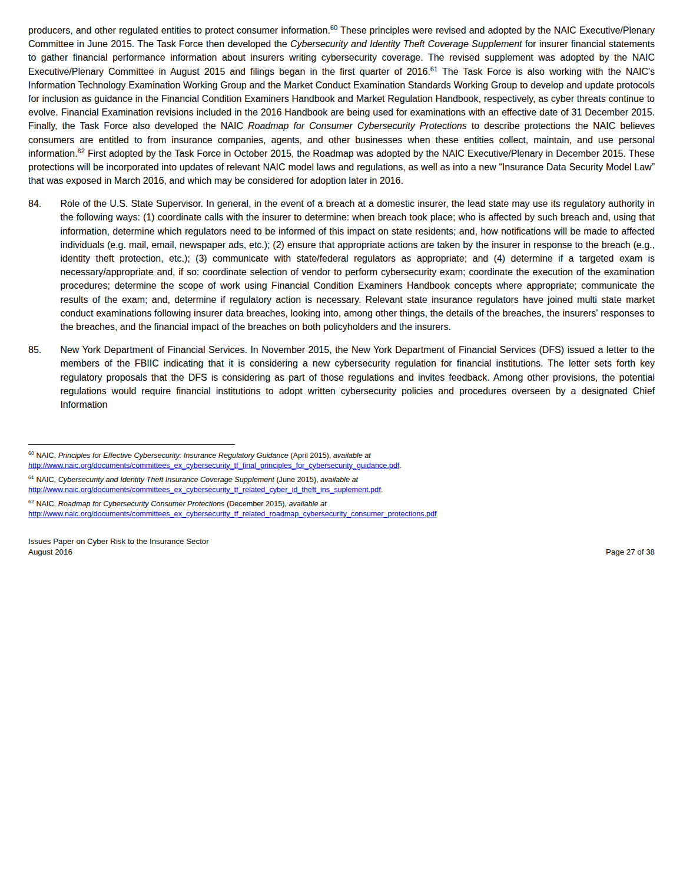producers, and other regulated entities to protect consumer information.60 These principles were revised and adopted by the NAIC Executive/Plenary Committee in June 2015. The Task Force then developed the Cybersecurity and Identity Theft Coverage Supplement for insurer financial statements to gather financial performance information about insurers writing cybersecurity coverage. The revised supplement was adopted by the NAIC Executive/Plenary Committee in August 2015 and filings began in the first quarter of 2016.61 The Task Force is also working with the NAIC's Information Technology Examination Working Group and the Market Conduct Examination Standards Working Group to develop and update protocols for inclusion as guidance in the Financial Condition Examiners Handbook and Market Regulation Handbook, respectively, as cyber threats continue to evolve. Financial Examination revisions included in the 2016 Handbook are being used for examinations with an effective date of 31 December 2015. Finally, the Task Force also developed the NAIC Roadmap for Consumer Cybersecurity Protections to describe protections the NAIC believes consumers are entitled to from insurance companies, agents, and other businesses when these entities collect, maintain, and use personal information.62 First adopted by the Task Force in October 2015, the Roadmap was adopted by the NAIC Executive/Plenary in December 2015. These protections will be incorporated into updates of relevant NAIC model laws and regulations, as well as into a new “Insurance Data Security Model Law” that was exposed in March 2016, and which may be considered for adoption later in 2016.
84.
Role of the U.S. State Supervisor. In general, in the event of a breach at a domestic insurer, the lead state may use its regulatory authority in the following ways: (1) coordinate calls with the insurer to determine: when breach took place; who is affected by such breach and, using that information, determine which regulators need to be informed of this impact on state residents; and, how notifications will be made to affected individuals (e.g. mail, email, newspaper ads, etc.); (2) ensure that appropriate actions are taken by the insurer in response to the breach (e.g., identity theft protection, etc.); (3) communicate with state/federal regulators as appropriate; and (4) determine if a targeted exam is necessary/appropriate and, if so: coordinate selection of vendor to perform cybersecurity exam; coordinate the execution of the examination procedures; determine the scope of work using Financial Condition Examiners Handbook concepts where appropriate; communicate the results of the exam; and, determine if regulatory action is necessary. Relevant state insurance regulators have joined multi state market conduct examinations following insurer data breaches, looking into, among other things, the details of the breaches, the insurers' responses to the breaches, and the financial impact of the breaches on both policyholders and the insurers.
85.
New York Department of Financial Services. In November 2015, the New York Department of Financial Services (DFS) issued a letter to the members of the FBIIC indicating that it is considering a new cybersecurity regulation for financial institutions. The letter sets forth key regulatory proposals that the DFS is considering as part of those regulations and invites feedback. Among other provisions, the potential regulations would require financial institutions to adopt written cybersecurity policies and procedures overseen by a designated Chief Information
60 NAIC, Principles for Effective Cybersecurity: Insurance Regulatory Guidance (April 2015), available at
http://www.naic.org/documents/committees_ex_cybersecurity_tf_final_principles_for_cybersecurity_guidance.pdf.
61 NAIC, Cybersecurity and Identity Theft Insurance Coverage Supplement (June 2015), available at
http://www.naic.org/documents/committees_ex_cybersecurity_tf_related_cyber_id_theft_ins_suplement.pdf.
62 NAIC, Roadmap for Cybersecurity Consumer Protections (December 2015), available at
http://www.naic.org/documents/committees_ex_cybersecurity_tf_related_roadmap_cybersecurity_consumer_protections.pdf
Issues Paper on Cyber Risk to the Insurance Sector August 2016
Page 27 of 38